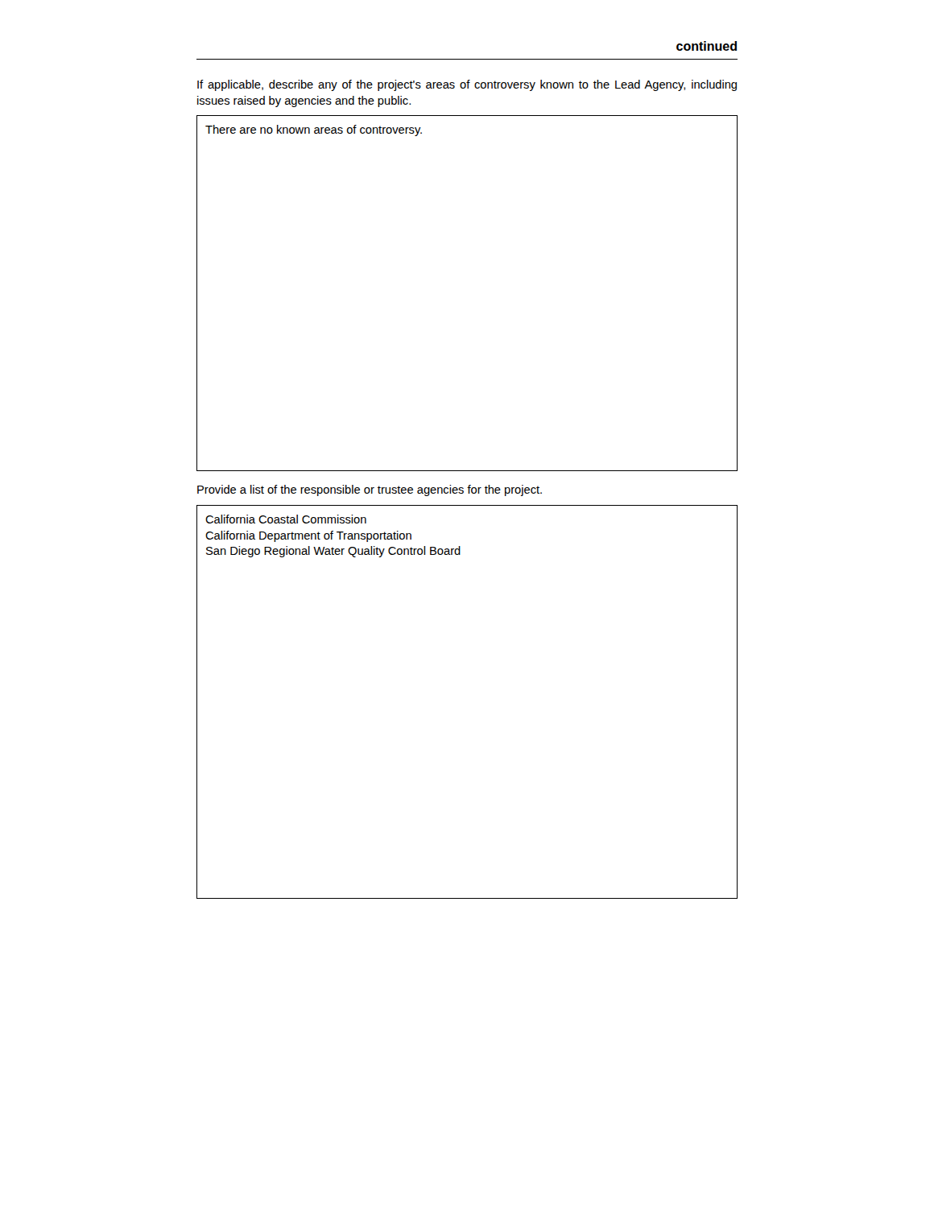continued
If applicable, describe any of the project's areas of controversy known to the Lead Agency, including issues raised by agencies and the public.
There are no known areas of controversy.
Provide a list of the responsible or trustee agencies for the project.
California Coastal Commission
California Department of Transportation
San Diego Regional Water Quality Control Board